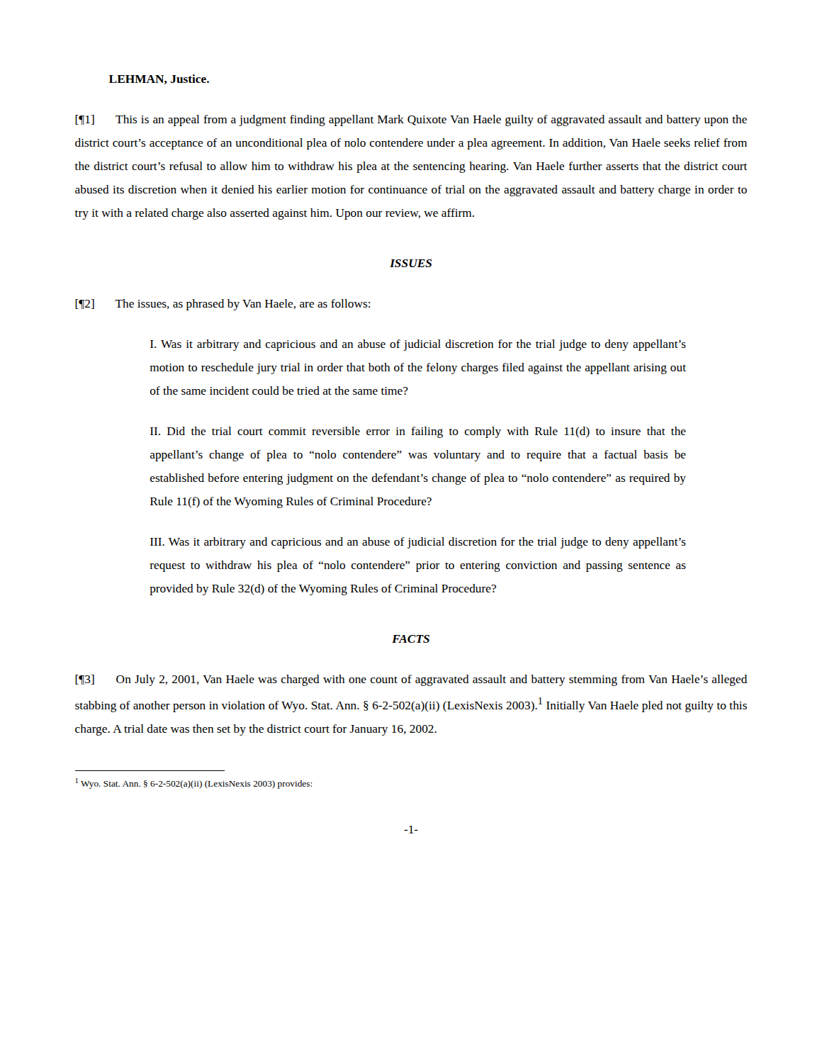LEHMAN, Justice.
[¶1] This is an appeal from a judgment finding appellant Mark Quixote Van Haele guilty of aggravated assault and battery upon the district court’s acceptance of an unconditional plea of nolo contendere under a plea agreement. In addition, Van Haele seeks relief from the district court’s refusal to allow him to withdraw his plea at the sentencing hearing. Van Haele further asserts that the district court abused its discretion when it denied his earlier motion for continuance of trial on the aggravated assault and battery charge in order to try it with a related charge also asserted against him. Upon our review, we affirm.
ISSUES
[¶2] The issues, as phrased by Van Haele, are as follows:
I. Was it arbitrary and capricious and an abuse of judicial discretion for the trial judge to deny appellant’s motion to reschedule jury trial in order that both of the felony charges filed against the appellant arising out of the same incident could be tried at the same time?
II. Did the trial court commit reversible error in failing to comply with Rule 11(d) to insure that the appellant’s change of plea to “nolo contendere” was voluntary and to require that a factual basis be established before entering judgment on the defendant’s change of plea to “nolo contendere” as required by Rule 11(f) of the Wyoming Rules of Criminal Procedure?
III. Was it arbitrary and capricious and an abuse of judicial discretion for the trial judge to deny appellant’s request to withdraw his plea of “nolo contendere” prior to entering conviction and passing sentence as provided by Rule 32(d) of the Wyoming Rules of Criminal Procedure?
FACTS
[¶3] On July 2, 2001, Van Haele was charged with one count of aggravated assault and battery stemming from Van Haele’s alleged stabbing of another person in violation of Wyo. Stat. Ann. § 6-2-502(a)(ii) (LexisNexis 2003).1 Initially Van Haele pled not guilty to this charge. A trial date was then set by the district court for January 16, 2002.
1 Wyo. Stat. Ann. § 6-2-502(a)(ii) (LexisNexis 2003) provides:
-1-